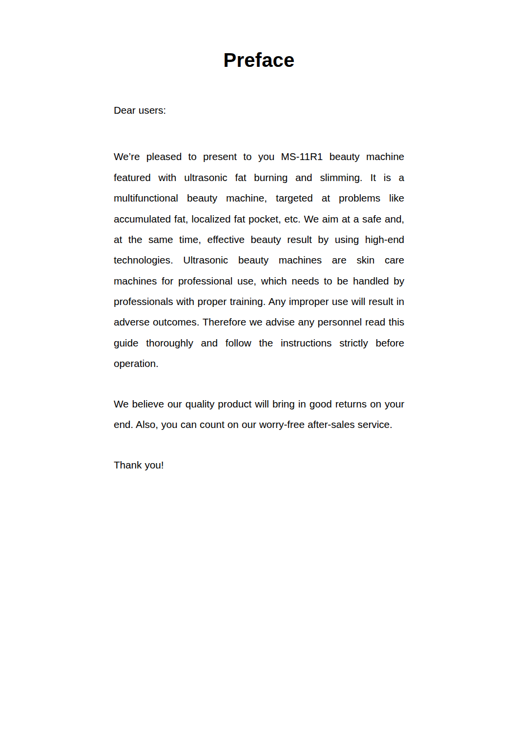Preface
Dear users:
We’re pleased to present to you MS-11R1 beauty machine featured with ultrasonic fat burning and slimming. It is a multifunctional beauty machine, targeted at problems like accumulated fat, localized fat pocket, etc. We aim at a safe and, at the same time, effective beauty result by using high-end technologies. Ultrasonic beauty machines are skin care machines for professional use, which needs to be handled by professionals with proper training. Any improper use will result in adverse outcomes. Therefore we advise any personnel read this guide thoroughly and follow the instructions strictly before operation.
We believe our quality product will bring in good returns on your end. Also, you can count on our worry-free after-sales service.
Thank you!